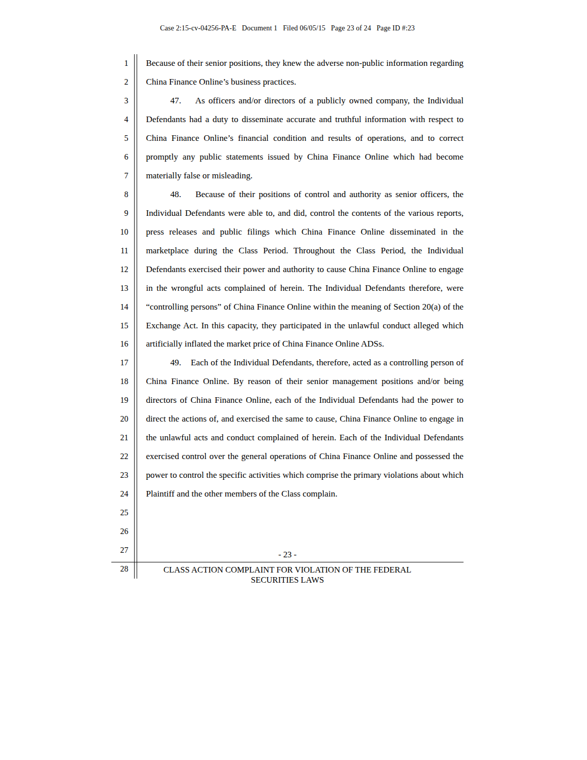Case 2:15-cv-04256-PA-E Document 1 Filed 06/05/15 Page 23 of 24 Page ID #:23
1
2
3
4
5
6
7
8
9
10
11
12
13
14
15
16
17
18
19
20
21
22
23
24
25
26
27
28
Because of their senior positions, they knew the adverse non-public information regarding China Finance Online’s business practices.
47. As officers and/or directors of a publicly owned company, the Individual Defendants had a duty to disseminate accurate and truthful information with respect to China Finance Online’s financial condition and results of operations, and to correct promptly any public statements issued by China Finance Online which had become materially false or misleading.
48. Because of their positions of control and authority as senior officers, the Individual Defendants were able to, and did, control the contents of the various reports, press releases and public filings which China Finance Online disseminated in the marketplace during the Class Period. Throughout the Class Period, the Individual Defendants exercised their power and authority to cause China Finance Online to engage in the wrongful acts complained of herein. The Individual Defendants therefore, were “controlling persons” of China Finance Online within the meaning of Section 20(a) of the Exchange Act. In this capacity, they participated in the unlawful conduct alleged which artificially inflated the market price of China Finance Online ADSs.
49. Each of the Individual Defendants, therefore, acted as a controlling person of China Finance Online. By reason of their senior management positions and/or being directors of China Finance Online, each of the Individual Defendants had the power to direct the actions of, and exercised the same to cause, China Finance Online to engage in the unlawful acts and conduct complained of herein. Each of the Individual Defendants exercised control over the general operations of China Finance Online and possessed the power to control the specific activities which comprise the primary violations about which Plaintiff and the other members of the Class complain.
- 23 -
CLASS ACTION COMPLAINT FOR VIOLATION OF THE FEDERAL
SECURITIES LAWS